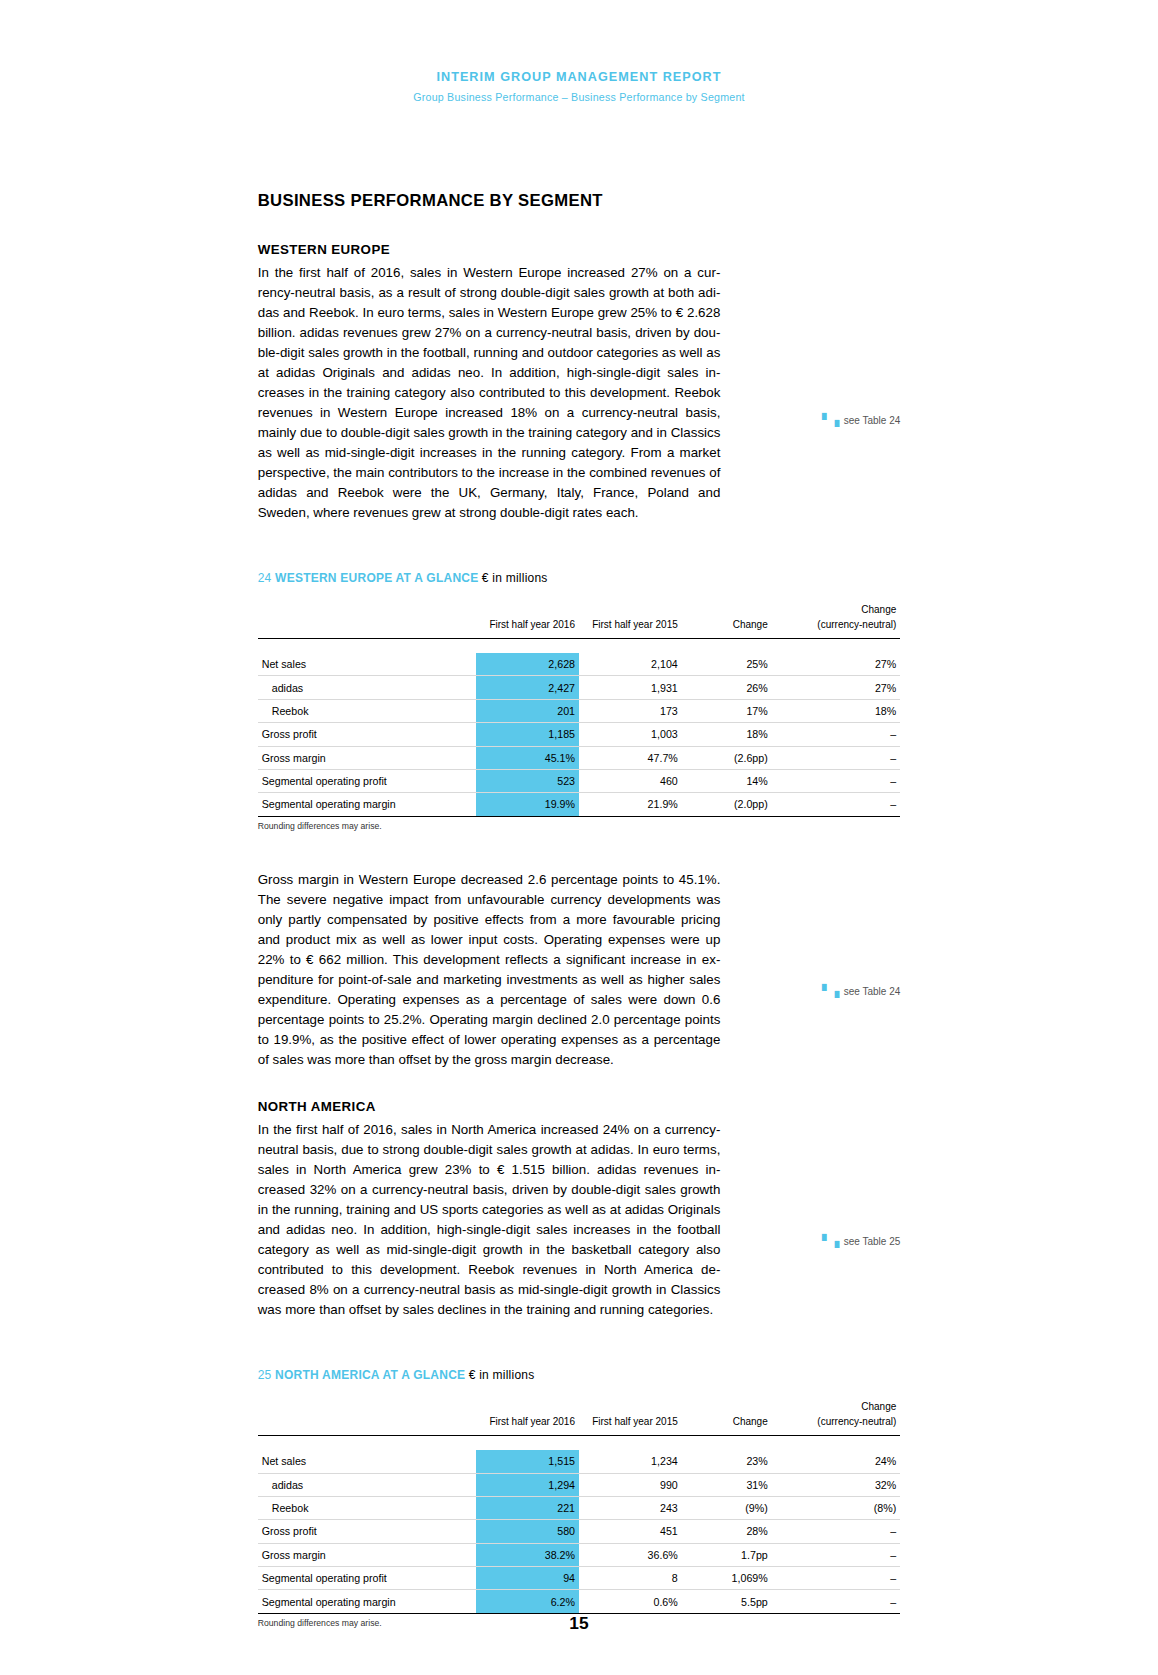Interim Group Management Report
Group Business Performance – Business Performance by Segment
Business Performance by Segment
Western Europe
In the first half of 2016, sales in Western Europe increased 27% on a currency-neutral basis, as a result of strong double-digit sales growth at both adidas and Reebok. In euro terms, sales in Western Europe grew 25% to € 2.628 billion. adidas revenues grew 27% on a currency-neutral basis, driven by double-digit sales growth in the football, running and outdoor categories as well as at adidas Originals and adidas neo. In addition, high-single-digit sales increases in the training category also contributed to this development. Reebok revenues in Western Europe increased 18% on a currency-neutral basis, mainly due to double-digit sales growth in the training category and in Classics as well as mid-single-digit increases in the running category. From a market perspective, the main contributors to the increase in the combined revenues of adidas and Reebok were the UK, Germany, Italy, France, Poland and Sweden, where revenues grew at strong double-digit rates each.
▘▗ see Table 24
24 Western Europe at a glance € in millions
| | First half year 2016 | First half year 2015 | Change | Change (currency-neutral) |
| --- | --- | --- | --- | --- |
| Net sales | 2,628 | 2,104 | 25% | 27% |
| adidas | 2,427 | 1,931 | 26% | 27% |
| Reebok | 201 | 173 | 17% | 18% |
| Gross profit | 1,185 | 1,003 | 18% | – |
| Gross margin | 45.1% | 47.7% | (2.6pp) | – |
| Segmental operating profit | 523 | 460 | 14% | – |
| Segmental operating margin | 19.9% | 21.9% | (2.0pp) | – |
Rounding differences may arise.
Gross margin in Western Europe decreased 2.6 percentage points to 45.1%. The severe negative impact from unfavourable currency developments was only partly compensated by positive effects from a more favourable pricing and product mix as well as lower input costs. Operating expenses were up 22% to € 662 million. This development reflects a significant increase in expenditure for point-of-sale and marketing investments as well as higher sales expenditure. Operating expenses as a percentage of sales were down 0.6 percentage points to 25.2%. Operating margin declined 2.0 percentage points to 19.9%, as the positive effect of lower operating expenses as a percentage of sales was more than offset by the gross margin decrease.
▘▗ see Table 24
North America
In the first half of 2016, sales in North America increased 24% on a currency-neutral basis, due to strong double-digit sales growth at adidas. In euro terms, sales in North America grew 23% to € 1.515 billion. adidas revenues increased 32% on a currency-neutral basis, driven by double-digit sales growth in the running, training and US sports categories as well as at adidas Originals and adidas neo. In addition, high-single-digit sales increases in the football category as well as mid-single-digit growth in the basketball category also contributed to this development. Reebok revenues in North America decreased 8% on a currency-neutral basis as mid-single-digit growth in Classics was more than offset by sales declines in the training and running categories.
▘▗ see Table 25
25 North America at a glance € in millions
| | First half year 2016 | First half year 2015 | Change | Change (currency-neutral) |
| --- | --- | --- | --- | --- |
| Net sales | 1,515 | 1,234 | 23% | 24% |
| adidas | 1,294 | 990 | 31% | 32% |
| Reebok | 221 | 243 | (9%) | (8%) |
| Gross profit | 580 | 451 | 28% | – |
| Gross margin | 38.2% | 36.6% | 1.7pp | – |
| Segmental operating profit | 94 | 8 | 1,069% | – |
| Segmental operating margin | 6.2% | 0.6% | 5.5pp | – |
Rounding differences may arise.
15